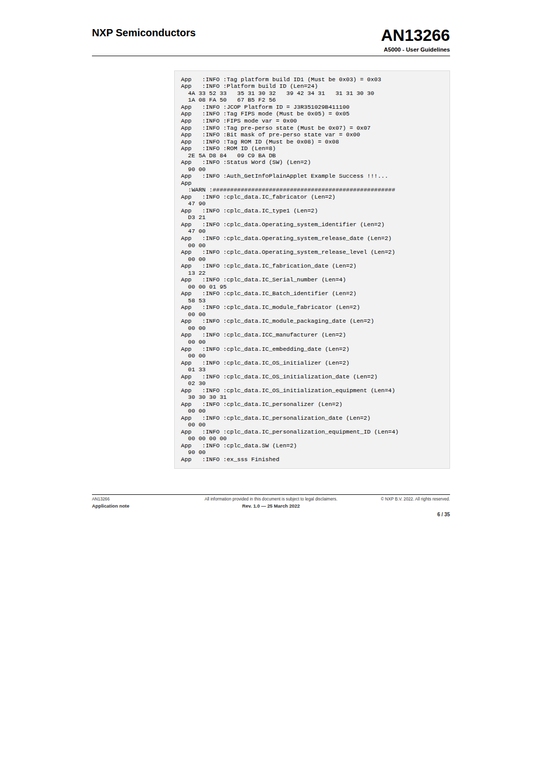NXP Semiconductors
AN13266
A5000 - User Guidelines
App   :INFO :Tag platform build ID1 (Must be 0x03) = 0x03
App   :INFO :Platform build ID (Len=24)
  4A 33 52 33   35 31 30 32   39 42 34 31   31 31 30 30
  1A 08 FA 50   67 B5 F2 56
App   :INFO :JCOP Platform ID = J3R351029B411100
App   :INFO :Tag FIPS mode (Must be 0x05) = 0x05
App   :INFO :FIPS mode var = 0x00
App   :INFO :Tag pre-perso state (Must be 0x07) = 0x07
App   :INFO :Bit mask of pre-perso state var = 0x00
App   :INFO :Tag ROM ID (Must be 0x08) = 0x08
App   :INFO :ROM ID (Len=8)
  2E 5A D8 84   09 C9 BA DB
App   :INFO :Status Word (SW) (Len=2)
  90 00
App   :INFO :Auth_GetInfoPlainApplet Example Success !!!...
App
  :WARN :####################################################
App   :INFO :cplc_data.IC_fabricator (Len=2)
  47 90
App   :INFO :cplc_data.IC_type1 (Len=2)
  D3 21
App   :INFO :cplc_data.Operating_system_identifier (Len=2)
  47 00
App   :INFO :cplc_data.Operating_system_release_date (Len=2)
  00 00
App   :INFO :cplc_data.Operating_system_release_level (Len=2)
  00 00
App   :INFO :cplc_data.IC_fabrication_date (Len=2)
  13 22
App   :INFO :cplc_data.IC_Serial_number (Len=4)
  00 00 01 95
App   :INFO :cplc_data.IC_Batch_identifier (Len=2)
  58 53
App   :INFO :cplc_data.IC_module_fabricator (Len=2)
  00 00
App   :INFO :cplc_data.IC_module_packaging_date (Len=2)
  00 00
App   :INFO :cplc_data.ICC_manufacturer (Len=2)
  00 00
App   :INFO :cplc_data.IC_embedding_date (Len=2)
  00 00
App   :INFO :cplc_data.IC_OS_initializer (Len=2)
  01 33
App   :INFO :cplc_data.IC_OS_initialization_date (Len=2)
  02 30
App   :INFO :cplc_data.IC_OS_initialization_equipment (Len=4)
  30 30 30 31
App   :INFO :cplc_data.IC_personalizer (Len=2)
  00 00
App   :INFO :cplc_data.IC_personalization_date (Len=2)
  00 00
App   :INFO :cplc_data.IC_personalization_equipment_ID (Len=4)
  00 00 00 00
App   :INFO :cplc_data.SW (Len=2)
  90 00
App   :INFO :ex_sss Finished
AN13266
All information provided in this document is subject to legal disclaimers.
© NXP B.V. 2022. All rights reserved.
Application note
Rev. 1.0 — 25 March 2022
6 / 35